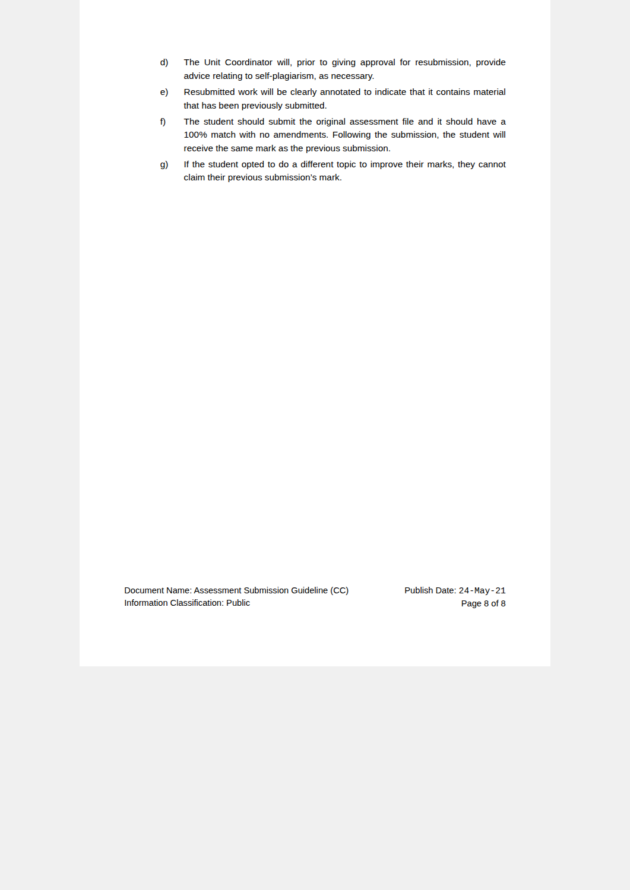d) The Unit Coordinator will, prior to giving approval for resubmission, provide advice relating to self-plagiarism, as necessary.
e) Resubmitted work will be clearly annotated to indicate that it contains material that has been previously submitted.
f) The student should submit the original assessment file and it should have a 100% match with no amendments. Following the submission, the student will receive the same mark as the previous submission.
g) If the student opted to do a different topic to improve their marks, they cannot claim their previous submission’s mark.
Document Name: Assessment Submission Guideline (CC)
Information Classification: Public
Publish Date: 24-May-21
Page 8 of 8